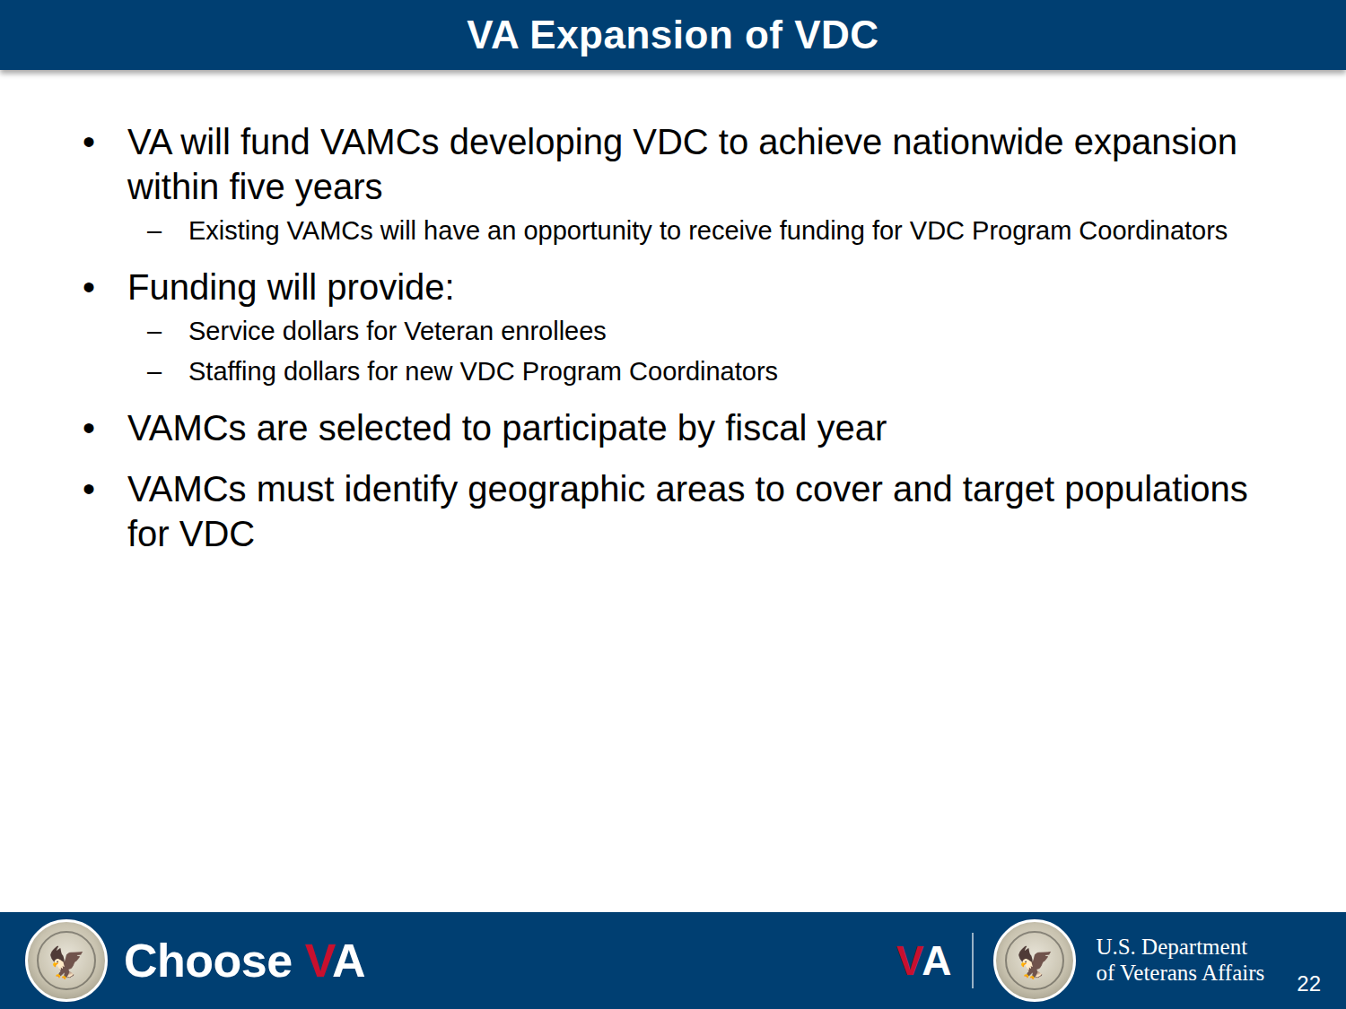VA Expansion of VDC
VA will fund VAMCs developing VDC to achieve nationwide expansion within five years
Existing VAMCs will have an opportunity to receive funding for VDC Program Coordinators
Funding will provide:
Service dollars for Veteran enrollees
Staffing dollars for new VDC Program Coordinators
VAMCs are selected to participate by fiscal year
VAMCs must identify geographic areas to cover and target populations for VDC
🦅
Choose VA
VA
🦅
U.S. Department
of Veterans Affairs
22